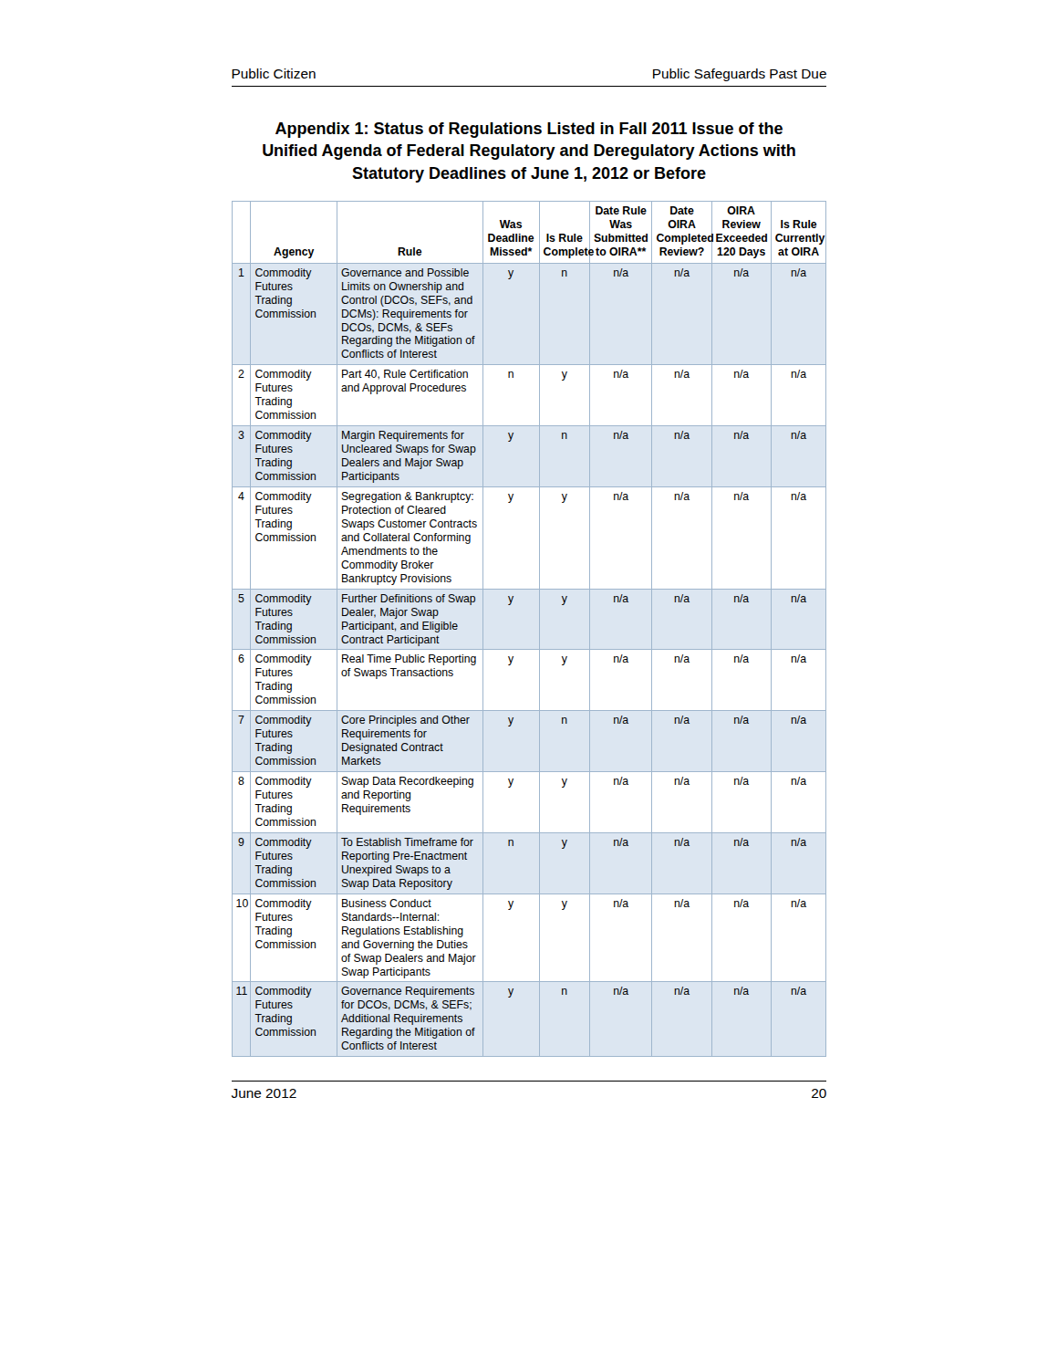Public Citizen
Public Safeguards Past Due
Appendix 1: Status of Regulations Listed in Fall 2011 Issue of the Unified Agenda of Federal Regulatory and Deregulatory Actions with Statutory Deadlines of June 1, 2012 or Before
| | Agency | Rule | Was Deadline Missed* | Is Rule Complete | Date Rule Was Submitted to OIRA** | Date OIRA Completed Review? | OIRA Review Exceeded 120 Days | Is Rule Currently at OIRA |
| --- | --- | --- | --- | --- | --- | --- | --- | --- |
| 1 | Commodity Futures Trading Commission | Governance and Possible Limits on Ownership and Control (DCOs, SEFs, and DCMs): Requirements for DCOs, DCMs, & SEFs Regarding the Mitigation of Conflicts of Interest | y | n | n/a | n/a | n/a | n/a |
| 2 | Commodity Futures Trading Commission | Part 40, Rule Certification and Approval Procedures | n | y | n/a | n/a | n/a | n/a |
| 3 | Commodity Futures Trading Commission | Margin Requirements for Uncleared Swaps for Swap Dealers and Major Swap Participants | y | n | n/a | n/a | n/a | n/a |
| 4 | Commodity Futures Trading Commission | Segregation & Bankruptcy: Protection of Cleared Swaps Customer Contracts and Collateral Conforming Amendments to the Commodity Broker Bankruptcy Provisions | y | y | n/a | n/a | n/a | n/a |
| 5 | Commodity Futures Trading Commission | Further Definitions of Swap Dealer, Major Swap Participant, and Eligible Contract Participant | y | y | n/a | n/a | n/a | n/a |
| 6 | Commodity Futures Trading Commission | Real Time Public Reporting of Swaps Transactions | y | y | n/a | n/a | n/a | n/a |
| 7 | Commodity Futures Trading Commission | Core Principles and Other Requirements for Designated Contract Markets | y | n | n/a | n/a | n/a | n/a |
| 8 | Commodity Futures Trading Commission | Swap Data Recordkeeping and Reporting Requirements | y | y | n/a | n/a | n/a | n/a |
| 9 | Commodity Futures Trading Commission | To Establish Timeframe for Reporting Pre-Enactment Unexpired Swaps to a Swap Data Repository | n | y | n/a | n/a | n/a | n/a |
| 10 | Commodity Futures Trading Commission | Business Conduct Standards--Internal: Regulations Establishing and Governing the Duties of Swap Dealers and Major Swap Participants | y | y | n/a | n/a | n/a | n/a |
| 11 | Commodity Futures Trading Commission | Governance Requirements for DCOs, DCMs, & SEFs; Additional Requirements Regarding the Mitigation of Conflicts of Interest | y | n | n/a | n/a | n/a | n/a |
June 2012
20